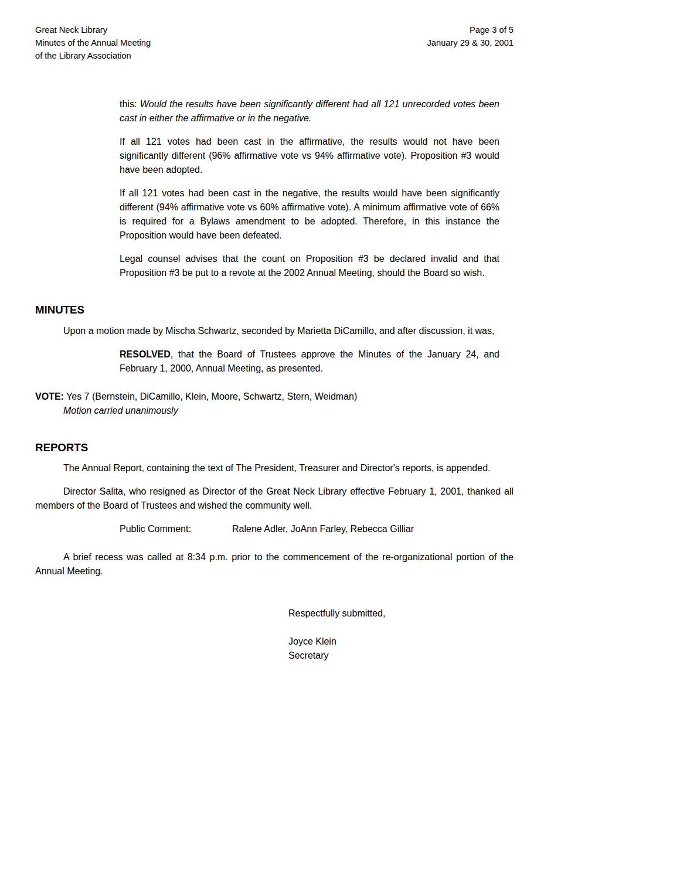Great Neck Library
Minutes of the Annual Meeting
of the Library Association
Page 3 of 5
January 29 & 30, 2001
this: Would the results have been significantly different had all 121 unrecorded votes been cast in either the affirmative or in the negative.
If all 121 votes had been cast in the affirmative, the results would not have been significantly different (96% affirmative vote vs 94% affirmative vote). Proposition #3 would have been adopted.
If all 121 votes had been cast in the negative, the results would have been significantly different (94% affirmative vote vs 60% affirmative vote). A minimum affirmative vote of 66% is required for a Bylaws amendment to be adopted. Therefore, in this instance the Proposition would have been defeated.
Legal counsel advises that the count on Proposition #3 be declared invalid and that Proposition #3 be put to a revote at the 2002 Annual Meeting, should the Board so wish.
MINUTES
Upon a motion made by Mischa Schwartz, seconded by Marietta DiCamillo, and after discussion, it was,
RESOLVED, that the Board of Trustees approve the Minutes of the January 24, and February 1, 2000, Annual Meeting, as presented.
VOTE: Yes 7 (Bernstein, DiCamillo, Klein, Moore, Schwartz, Stern, Weidman)
Motion carried unanimously
REPORTS
The Annual Report, containing the text of The President, Treasurer and Director's reports, is appended.
Director Salita, who resigned as Director of the Great Neck Library effective February 1, 2001, thanked all members of the Board of Trustees and wished the community well.
Public Comment: Ralene Adler, JoAnn Farley, Rebecca Gilliar
A brief recess was called at 8:34 p.m. prior to the commencement of the re-organizational portion of the Annual Meeting.
Respectfully submitted,
Joyce Klein
Secretary